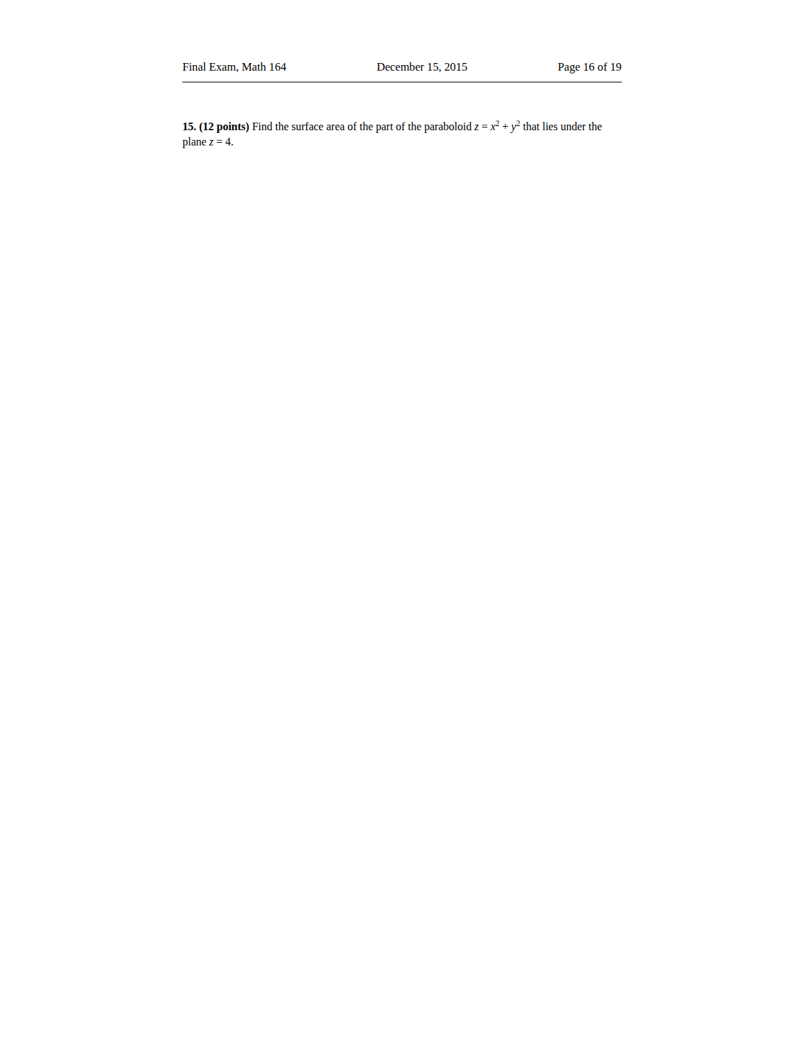Final Exam, Math 164 December 15, 2015 Page 16 of 19
15. (12 points) Find the surface area of the part of the paraboloid z = x2 + y2 that lies under the plane z = 4.